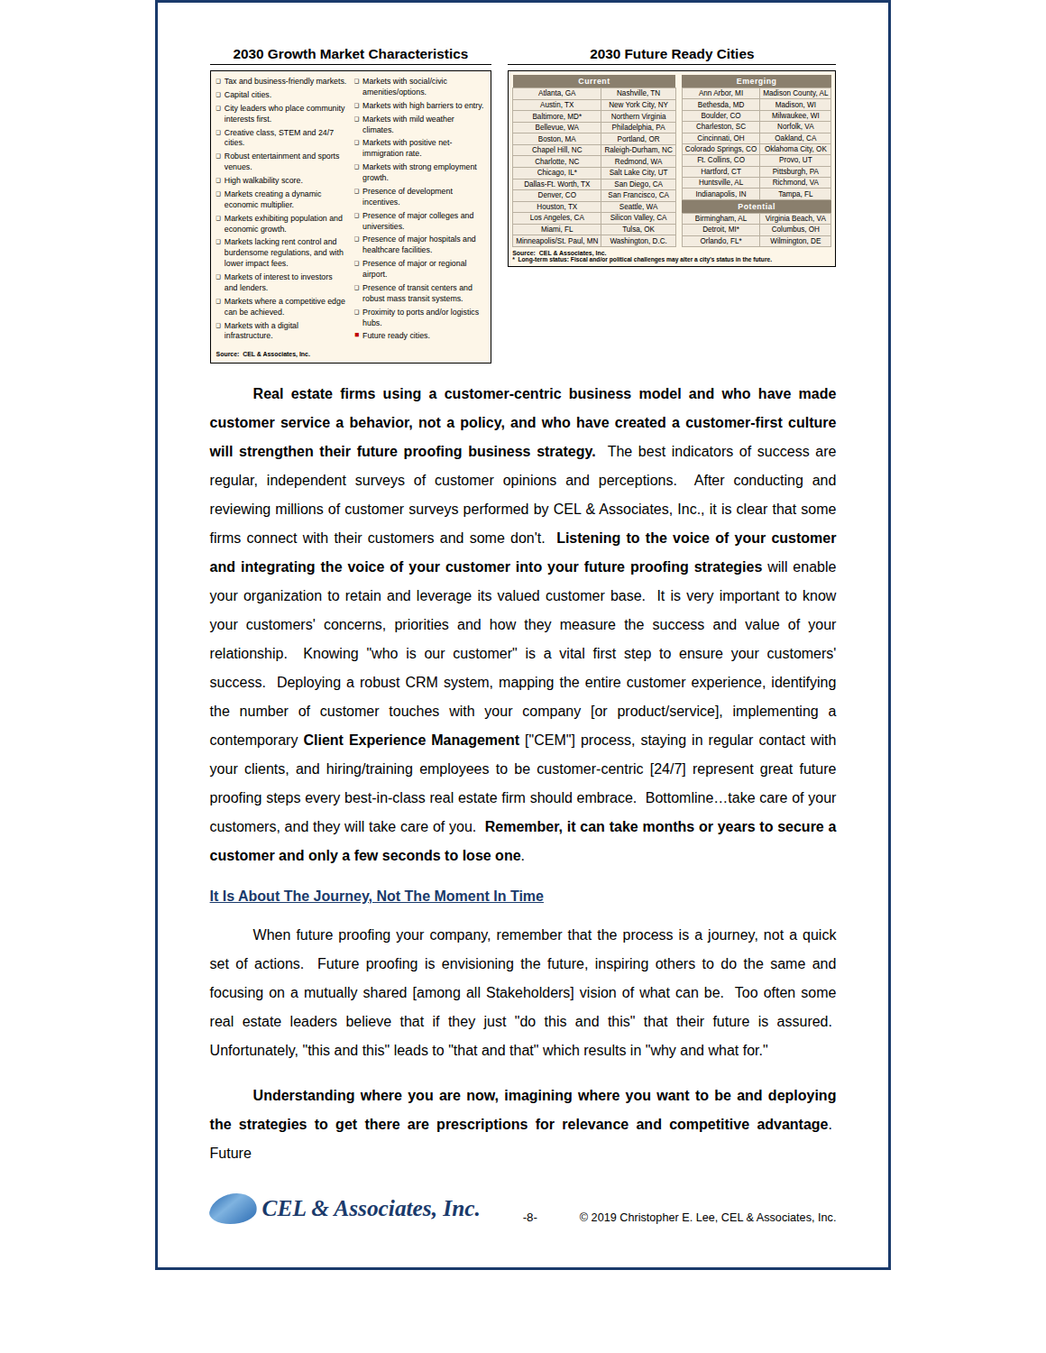2030 Growth Market Characteristics
❑Tax and business-friendly markets.
❑Capital cities.
❑City leaders who place community interests first.
❑Creative class, STEM and 24/7 cities.
❑Robust entertainment and sports venues.
❑High walkability score.
❑Markets creating a dynamic economic multiplier.
❑Markets exhibiting population and economic growth.
❑Markets lacking rent control and burdensome regulations, and with lower impact fees.
❑Markets of interest to investors and lenders.
❑Markets where a competitive edge can be achieved.
❑Markets with a digital infrastructure.
❑Markets with social/civic amenities/options.
❑Markets with high barriers to entry.
❑Markets with mild weather climates.
❑Markets with positive net-immigration rate.
❑Markets with strong employment growth.
❑Presence of development incentives.
❑Presence of major colleges and universities.
❑Presence of major hospitals and healthcare facilities.
❑Presence of major or regional airport.
❑Presence of transit centers and robust mass transit systems.
❑Proximity to ports and/or logistics hubs.
■Future ready cities.
Source: CEL & Associates, Inc.
2030 Future Ready Cities
| Current |
| --- |
| Atlanta, GA | Nashville, TN |
| Austin, TX | New York City, NY |
| Baltimore, MD* | Northern Virginia |
| Bellevue, WA | Philadelphia, PA |
| Boston, MA | Portland, OR |
| Chapel Hill, NC | Raleigh-Durham, NC |
| Charlotte, NC | Redmond, WA |
| Chicago, IL* | Salt Lake City, UT |
| Dallas-Ft. Worth, TX | San Diego, CA |
| Denver, CO | San Francisco, CA |
| Houston, TX | Seattle, WA |
| Los Angeles, CA | Silicon Valley, CA |
| Miami, FL | Tulsa, OK |
| Minneapolis/St. Paul, MN | Washington, D.C. |
| Emerging |
| --- |
| Ann Arbor, MI | Madison County, AL |
| Bethesda, MD | Madison, WI |
| Boulder, CO | Milwaukee, WI |
| Charleston, SC | Norfolk, VA |
| Cincinnati, OH | Oakland, CA |
| Colorado Springs, CO | Oklahoma City, OK |
| Ft. Collins, CO | Provo, UT |
| Hartford, CT | Pittsburgh, PA |
| Huntsville, AL | Richmond, VA |
| Indianapolis, IN | Tampa, FL |
| Potential |
| Birmingham, AL | Virginia Beach, VA |
| Detroit, MI* | Columbus, OH |
| Orlando, FL* | Wilmington, DE |
Source: CEL & Associates, Inc.
* Long-term status: Fiscal and/or political challenges may alter a city's status in the future.
Real estate firms using a customer-centric business model and who have made customer service a behavior, not a policy, and who have created a customer-first culture will strengthen their future proofing business strategy. The best indicators of success are regular, independent surveys of customer opinions and perceptions. After conducting and reviewing millions of customer surveys performed by CEL & Associates, Inc., it is clear that some firms connect with their customers and some don't. Listening to the voice of your customer and integrating the voice of your customer into your future proofing strategies will enable your organization to retain and leverage its valued customer base. It is very important to know your customers' concerns, priorities and how they measure the success and value of your relationship. Knowing "who is our customer" is a vital first step to ensure your customers' success. Deploying a robust CRM system, mapping the entire customer experience, identifying the number of customer touches with your company [or product/service], implementing a contemporary Client Experience Management ["CEM"] process, staying in regular contact with your clients, and hiring/training employees to be customer-centric [24/7] represent great future proofing steps every best-in-class real estate firm should embrace. Bottomline…take care of your customers, and they will take care of you. Remember, it can take months or years to secure a customer and only a few seconds to lose one.
It Is About The Journey, Not The Moment In Time
When future proofing your company, remember that the process is a journey, not a quick set of actions. Future proofing is envisioning the future, inspiring others to do the same and focusing on a mutually shared [among all Stakeholders] vision of what can be. Too often some real estate leaders believe that if they just "do this and this" that their future is assured. Unfortunately, "this and this" leads to "that and that" which results in "why and what for."
Understanding where you are now, imagining where you want to be and deploying the strategies to get there are prescriptions for relevance and competitive advantage. Future
CEL & Associates, Inc.
-8-
© 2019 Christopher E. Lee, CEL & Associates, Inc.